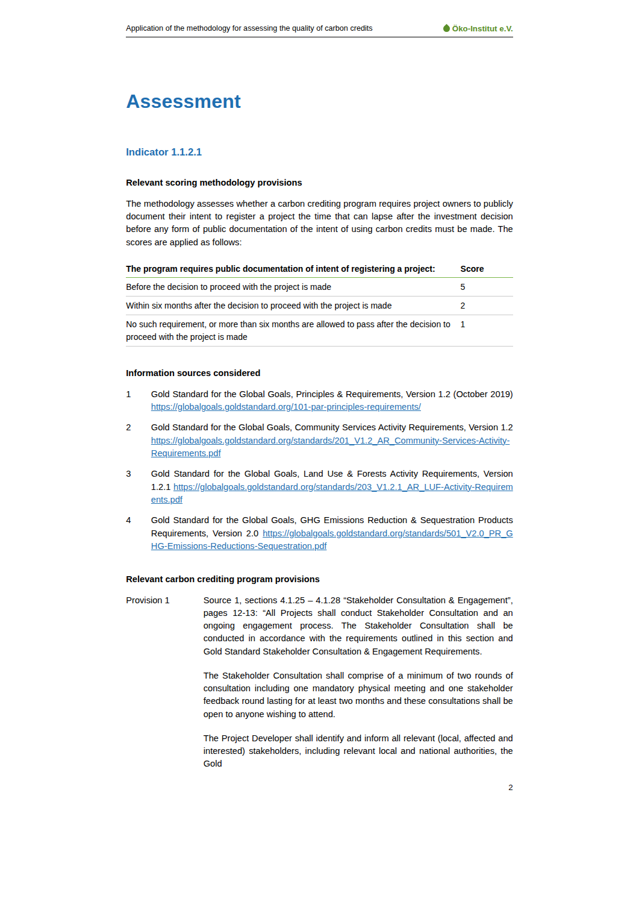Application of the methodology for assessing the quality of carbon credits
Öko-Institut e.V.
Assessment
Indicator 1.1.2.1
Relevant scoring methodology provisions
The methodology assesses whether a carbon crediting program requires project owners to publicly document their intent to register a project the time that can lapse after the investment decision before any form of public documentation of the intent of using carbon credits must be made. The scores are applied as follows:
| The program requires public documentation of intent of registering a project: | Score |
| --- | --- |
| Before the decision to proceed with the project is made | 5 |
| Within six months after the decision to proceed with the project is made | 2 |
| No such requirement, or more than six months are allowed to pass after the decision to proceed with the project is made | 1 |
Information sources considered
Gold Standard for the Global Goals, Principles & Requirements, Version 1.2 (October 2019) https://globalgoals.goldstandard.org/101-par-principles-requirements/
Gold Standard for the Global Goals, Community Services Activity Requirements, Version 1.2 https://globalgoals.goldstandard.org/standards/201_V1.2_AR_Community-Services-Activity-Requirements.pdf
Gold Standard for the Global Goals, Land Use & Forests Activity Requirements, Version 1.2.1 https://globalgoals.goldstandard.org/standards/203_V1.2.1_AR_LUF-Activity-Requirements.pdf
Gold Standard for the Global Goals, GHG Emissions Reduction & Sequestration Products Requirements, Version 2.0 https://globalgoals.goldstandard.org/standards/501_V2.0_PR_GHG-Emissions-Reductions-Sequestration.pdf
Relevant carbon crediting program provisions
Provision 1
Source 1, sections 4.1.25 – 4.1.28 “Stakeholder Consultation & Engagement”, pages 12-13: “All Projects shall conduct Stakeholder Consultation and an ongoing engagement process. The Stakeholder Consultation shall be conducted in accordance with the requirements outlined in this section and Gold Standard Stakeholder Consultation & Engagement Requirements.
The Stakeholder Consultation shall comprise of a minimum of two rounds of consultation including one mandatory physical meeting and one stakeholder feedback round lasting for at least two months and these consultations shall be open to anyone wishing to attend.
The Project Developer shall identify and inform all relevant (local, affected and interested) stakeholders, including relevant local and national authorities, the Gold
2